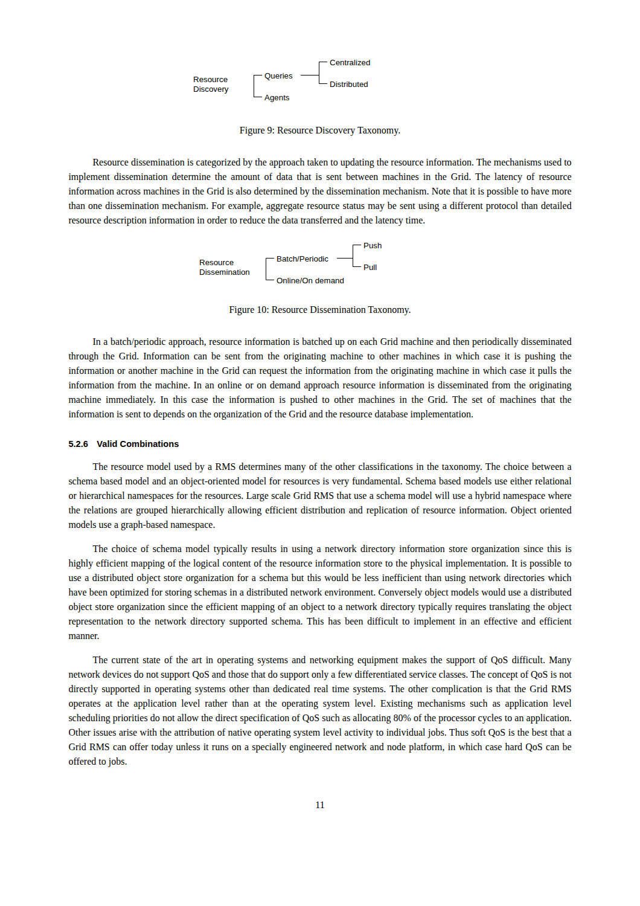Resource
Discovery
Queries
Agents
Centralized
Distributed
Figure 9: Resource Discovery Taxonomy.
Resource dissemination is categorized by the approach taken to updating the resource information. The mechanisms used to implement dissemination determine the amount of data that is sent between machines in the Grid. The latency of resource information across machines in the Grid is also determined by the dissemination mechanism. Note that it is possible to have more than one dissemination mechanism. For example, aggregate resource status may be sent using a different protocol than detailed resource description information in order to reduce the data transferred and the latency time.
Resource
Dissemination
Batch/Periodic
Online/On demand
Push
Pull
Figure 10: Resource Dissemination Taxonomy.
In a batch/periodic approach, resource information is batched up on each Grid machine and then periodically disseminated through the Grid. Information can be sent from the originating machine to other machines in which case it is pushing the information or another machine in the Grid can request the information from the originating machine in which case it pulls the information from the machine. In an online or on demand approach resource information is disseminated from the originating machine immediately. In this case the information is pushed to other machines in the Grid. The set of machines that the information is sent to depends on the organization of the Grid and the resource database implementation.
5.2.6 Valid Combinations
The resource model used by a RMS determines many of the other classifications in the taxonomy. The choice between a schema based model and an object-oriented model for resources is very fundamental. Schema based models use either relational or hierarchical namespaces for the resources. Large scale Grid RMS that use a schema model will use a hybrid namespace where the relations are grouped hierarchically allowing efficient distribution and replication of resource information. Object oriented models use a graph-based namespace.
The choice of schema model typically results in using a network directory information store organization since this is highly efficient mapping of the logical content of the resource information store to the physical implementation. It is possible to use a distributed object store organization for a schema but this would be less inefficient than using network directories which have been optimized for storing schemas in a distributed network environment. Conversely object models would use a distributed object store organization since the efficient mapping of an object to a network directory typically requires translating the object representation to the network directory supported schema. This has been difficult to implement in an effective and efficient manner.
The current state of the art in operating systems and networking equipment makes the support of QoS difficult. Many network devices do not support QoS and those that do support only a few differentiated service classes. The concept of QoS is not directly supported in operating systems other than dedicated real time systems. The other complication is that the Grid RMS operates at the application level rather than at the operating system level. Existing mechanisms such as application level scheduling priorities do not allow the direct specification of QoS such as allocating 80% of the processor cycles to an application. Other issues arise with the attribution of native operating system level activity to individual jobs. Thus soft QoS is the best that a Grid RMS can offer today unless it runs on a specially engineered network and node platform, in which case hard QoS can be offered to jobs.
11